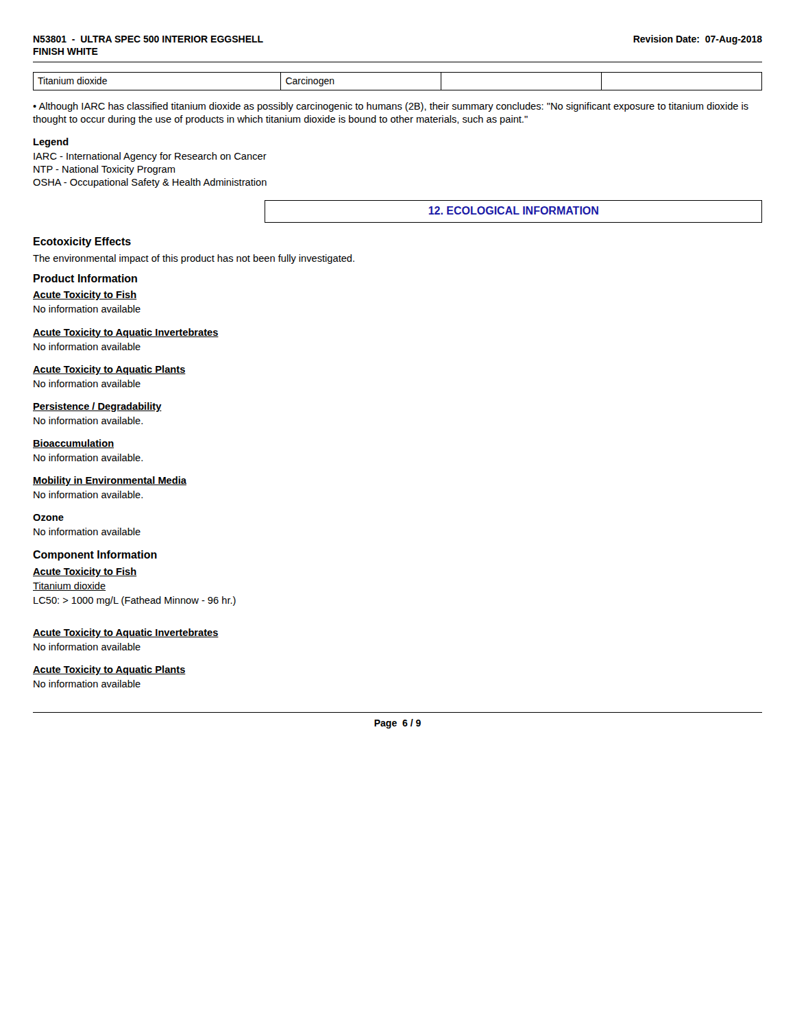N53801 - ULTRA SPEC 500 INTERIOR EGGSHELL
FINISH WHITE
Revision Date: 07-Aug-2018
| Titanium dioxide | Carcinogen | | |
• Although IARC has classified titanium dioxide as possibly carcinogenic to humans (2B), their summary concludes: "No significant exposure to titanium dioxide is thought to occur during the use of products in which titanium dioxide is bound to other materials, such as paint."
Legend
IARC - International Agency for Research on Cancer
NTP - National Toxicity Program
OSHA - Occupational Safety & Health Administration
12. ECOLOGICAL INFORMATION
Ecotoxicity Effects
The environmental impact of this product has not been fully investigated.
Product Information
Acute Toxicity to Fish
No information available
Acute Toxicity to Aquatic Invertebrates
No information available
Acute Toxicity to Aquatic Plants
No information available
Persistence / Degradability
No information available.
Bioaccumulation
No information available.
Mobility in Environmental Media
No information available.
Ozone
No information available
Component Information
Acute Toxicity to Fish
Titanium dioxide
LC50: > 1000 mg/L (Fathead Minnow - 96 hr.)
Acute Toxicity to Aquatic Invertebrates
No information available
Acute Toxicity to Aquatic Plants
No information available
Page 6 / 9